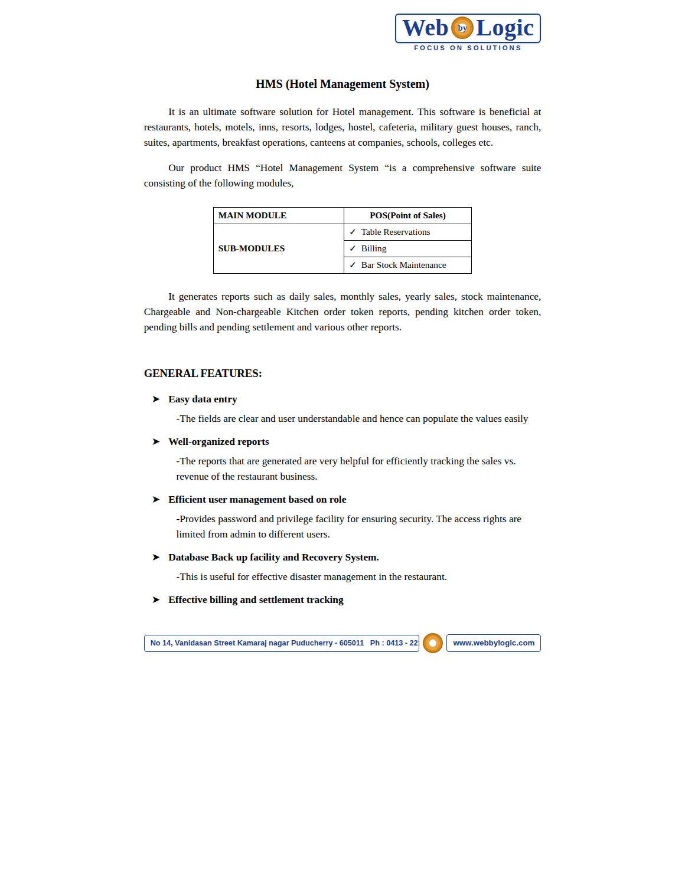Web Logic
FOCUS ON SOLUTIONS
HMS (Hotel Management System)
It is an ultimate software solution for Hotel management. This software is beneficial at restaurants, hotels, motels, inns, resorts, lodges, hostel, cafeteria, military guest houses, ranch, suites, apartments, breakfast operations, canteens at companies, schools, colleges etc.
Our product HMS “Hotel Management System “is a comprehensive software suite consisting of the following modules,
| MAIN MODULE | POS(Point of Sales) |
| SUB-MODULES | ✓ Table Reservations |
| ✓ Billing |
| ✓ Bar Stock Maintenance |
It generates reports such as daily sales, monthly sales, yearly sales, stock maintenance, Chargeable and Non-chargeable Kitchen order token reports, pending kitchen order token, pending bills and pending settlement and various other reports.
GENERAL FEATURES:
➤Easy data entry -The fields are clear and user understandable and hence can populate the values easily
➤Well-organized reports -The reports that are generated are very helpful for efficiently tracking the sales vs. revenue of the restaurant business.
➤Efficient user management based on role -Provides password and privilege facility for ensuring security. The access rights are limited from admin to different users.
➤Database Back up facility and Recovery System. -This is useful for effective disaster management in the restaurant.
➤Effective billing and settlement tracking
No 14, Vanidasan Street Kamaraj nagar Puducherry - 605011 Ph : 0413 - 2213555
www.webbylogic.com